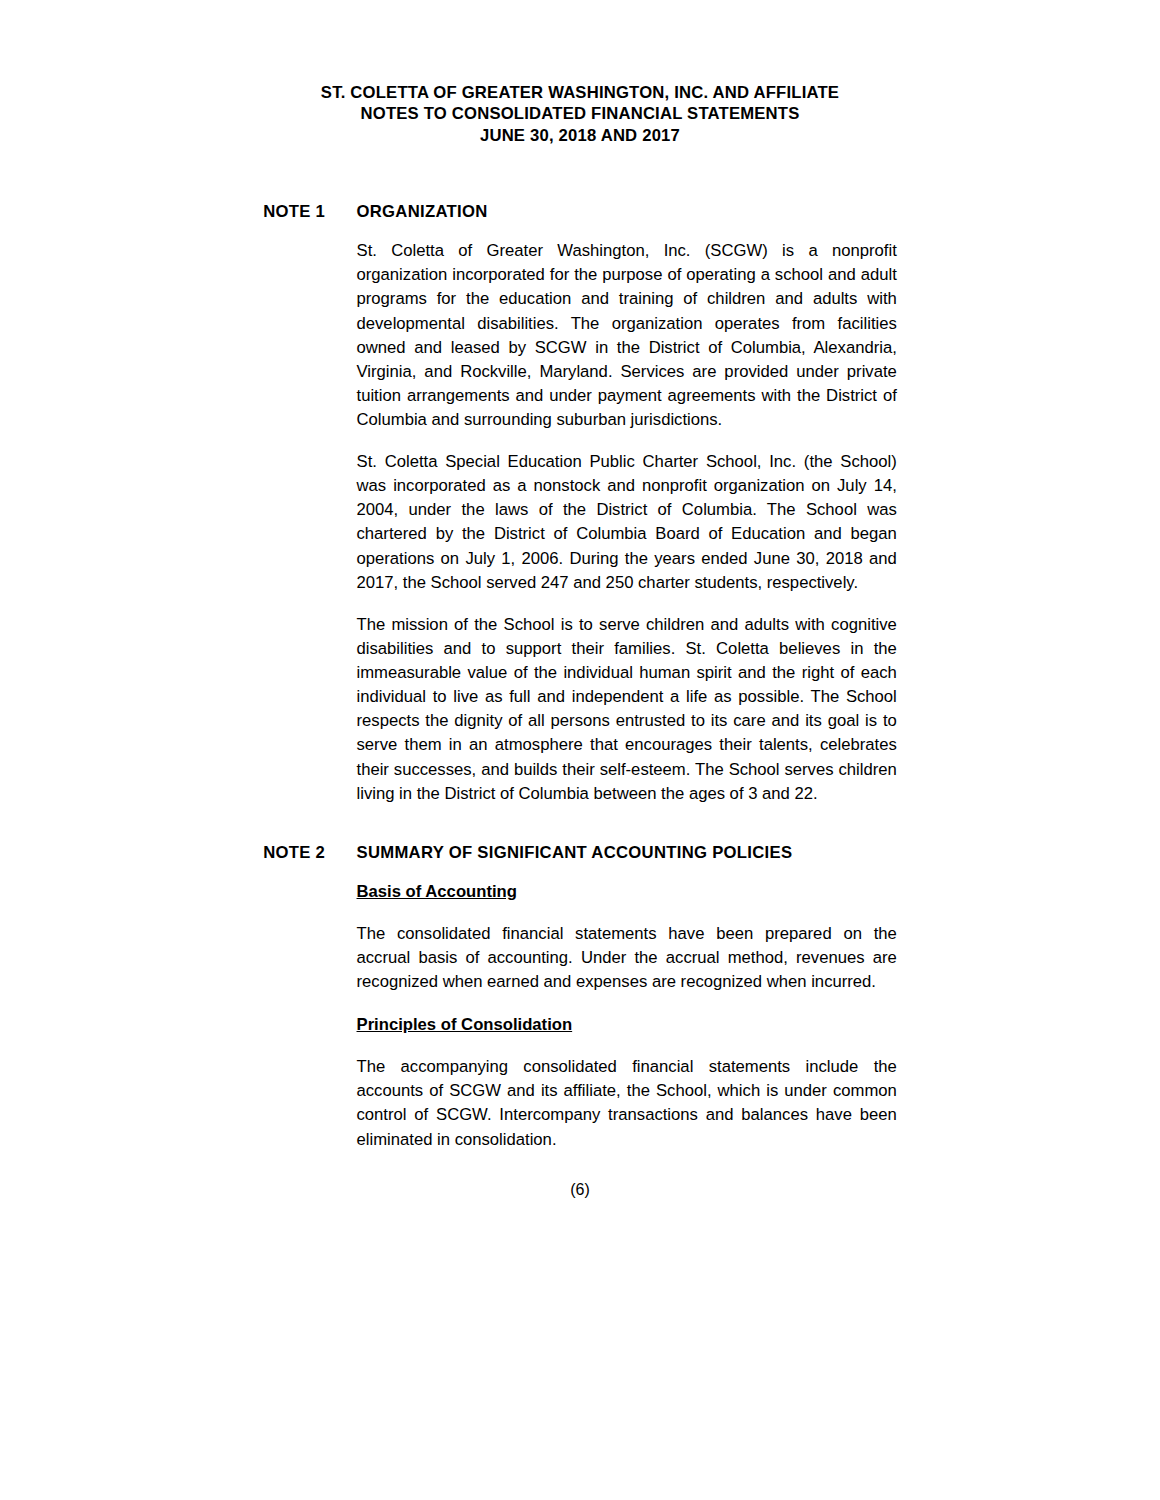St. Coletta of Greater Washington, Inc. and Affiliate
Notes to Consolidated Financial Statements
June 30, 2018 and 2017
Note 1 Organization
St. Coletta of Greater Washington, Inc. (SCGW) is a nonprofit organization incorporated for the purpose of operating a school and adult programs for the education and training of children and adults with developmental disabilities. The organization operates from facilities owned and leased by SCGW in the District of Columbia, Alexandria, Virginia, and Rockville, Maryland. Services are provided under private tuition arrangements and under payment agreements with the District of Columbia and surrounding suburban jurisdictions.
St. Coletta Special Education Public Charter School, Inc. (the School) was incorporated as a nonstock and nonprofit organization on July 14, 2004, under the laws of the District of Columbia. The School was chartered by the District of Columbia Board of Education and began operations on July 1, 2006. During the years ended June 30, 2018 and 2017, the School served 247 and 250 charter students, respectively.
The mission of the School is to serve children and adults with cognitive disabilities and to support their families. St. Coletta believes in the immeasurable value of the individual human spirit and the right of each individual to live as full and independent a life as possible. The School respects the dignity of all persons entrusted to its care and its goal is to serve them in an atmosphere that encourages their talents, celebrates their successes, and builds their self-esteem. The School serves children living in the District of Columbia between the ages of 3 and 22.
Note 2 Summary of Significant Accounting Policies
Basis of Accounting
The consolidated financial statements have been prepared on the accrual basis of accounting. Under the accrual method, revenues are recognized when earned and expenses are recognized when incurred.
Principles of Consolidation
The accompanying consolidated financial statements include the accounts of SCGW and its affiliate, the School, which is under common control of SCGW. Intercompany transactions and balances have been eliminated in consolidation.
(6)